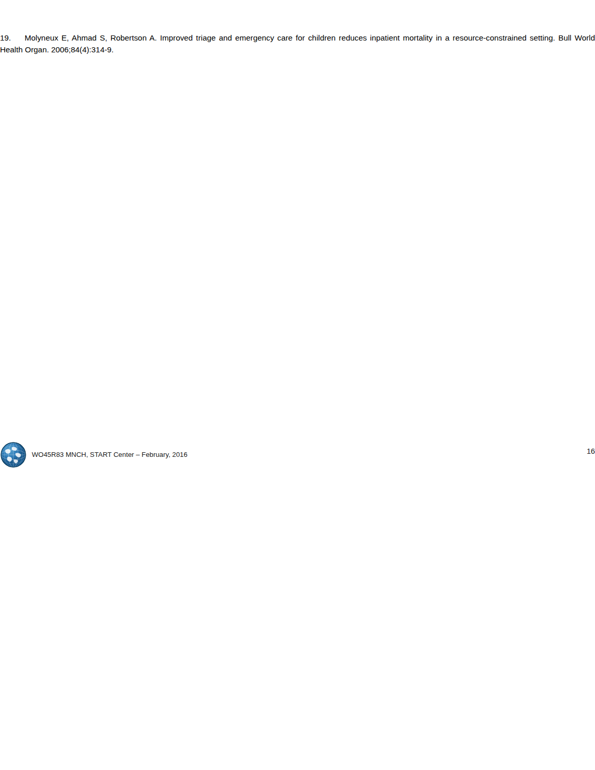19. Molyneux E, Ahmad S, Robertson A. Improved triage and emergency care for children reduces inpatient mortality in a resource-constrained setting. Bull World Health Organ. 2006;84(4):314-9.
WO45R83 MNCH, START Center – February, 2016
16